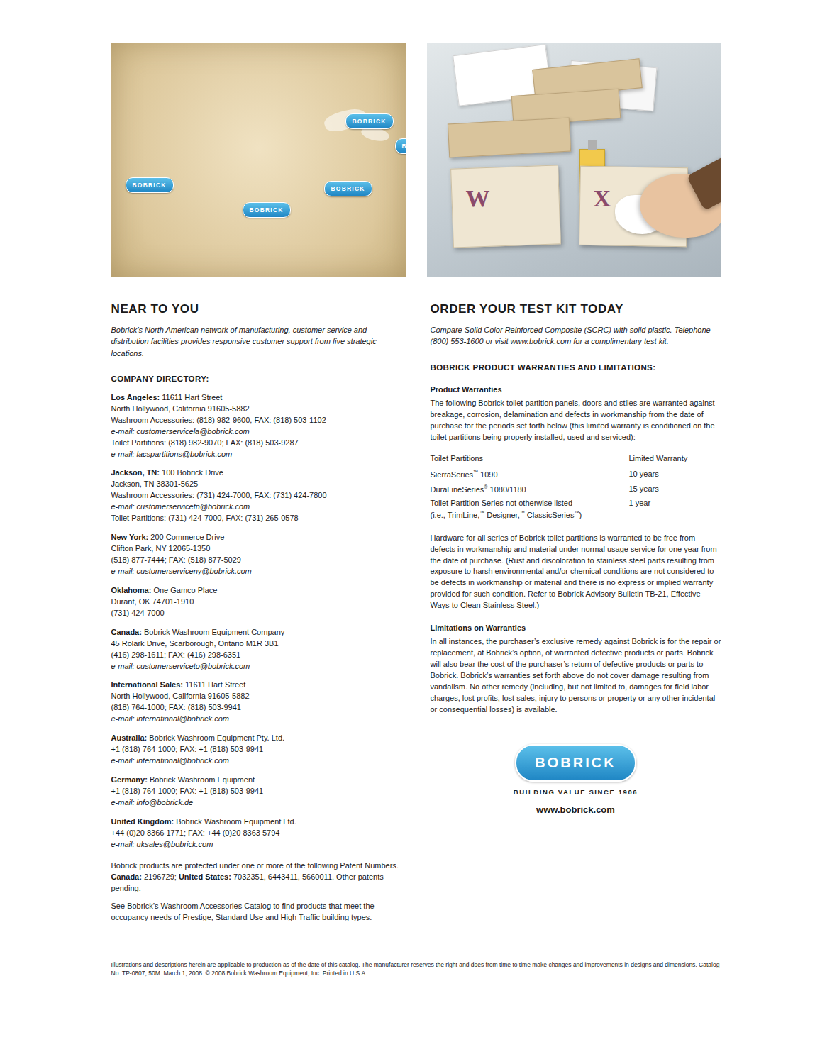BOBRICK
BOBRICK
BOBRICK
BOBRICK
BOBRICK
W
X
NEAR TO YOU
Bobrick’s North American network of manufacturing, customer service and distribution facilities provides responsive customer support from five strategic locations.
COMPANY DIRECTORY:
Los Angeles: 11611 Hart Street
North Hollywood, California 91605-5882
Washroom Accessories: (818) 982-9600, FAX: (818) 503-1102
e-mail: customerservicela@bobrick.com
Toilet Partitions: (818) 982-9070; FAX: (818) 503-9287
e-mail: lacspartitions@bobrick.com
Jackson, TN: 100 Bobrick Drive
Jackson, TN 38301-5625
Washroom Accessories: (731) 424-7000, FAX: (731) 424-7800
e-mail: customerservicetn@bobrick.com
Toilet Partitions: (731) 424-7000, FAX: (731) 265-0578
New York: 200 Commerce Drive
Clifton Park, NY 12065-1350
(518) 877-7444; FAX: (518) 877-5029
e-mail: customerserviceny@bobrick.com
Oklahoma: One Gamco Place
Durant, OK 74701-1910
(731) 424-7000
Canada: Bobrick Washroom Equipment Company
45 Rolark Drive, Scarborough, Ontario M1R 3B1
(416) 298-1611; FAX: (416) 298-6351
e-mail: customerserviceto@bobrick.com
International Sales: 11611 Hart Street
North Hollywood, California 91605-5882
(818) 764-1000; FAX: (818) 503-9941
e-mail: international@bobrick.com
Australia: Bobrick Washroom Equipment Pty. Ltd.
+1 (818) 764-1000; FAX: +1 (818) 503-9941
e-mail: international@bobrick.com
Germany: Bobrick Washroom Equipment
+1 (818) 764-1000; FAX: +1 (818) 503-9941
e-mail: info@bobrick.de
United Kingdom: Bobrick Washroom Equipment Ltd.
+44 (0)20 8366 1771; FAX: +44 (0)20 8363 5794
e-mail: uksales@bobrick.com
Bobrick products are protected under one or more of the following Patent Numbers. Canada: 2196729; United States: 7032351, 6443411, 5660011. Other patents pending.
See Bobrick’s Washroom Accessories Catalog to find products that meet the occupancy needs of Prestige, Standard Use and High Traffic building types.
ORDER YOUR TEST KIT TODAY
Compare Solid Color Reinforced Composite (SCRC) with solid plastic. Telephone (800) 553-1600 or visit www.bobrick.com for a complimentary test kit.
BOBRICK PRODUCT WARRANTIES AND LIMITATIONS:
Product Warranties
The following Bobrick toilet partition panels, doors and stiles are warranted against breakage, corrosion, delamination and defects in workmanship from the date of purchase for the periods set forth below (this limited warranty is conditioned on the toilet partitions being properly installed, used and serviced):
| Toilet Partitions | Limited Warranty |
| --- | --- |
| SierraSeries ™ 1090 | 10 years |
| DuraLineSeries ® 1080/1180 | 15 years |
| Toilet Partition Series not otherwise listed (i.e., TrimLine, ™ Designer, ™ ClassicSeries ™ ) | 1 year |
Hardware for all series of Bobrick toilet partitions is warranted to be free from defects in workmanship and material under normal usage service for one year from the date of purchase. (Rust and discoloration to stainless steel parts resulting from exposure to harsh environmental and/or chemical conditions are not considered to be defects in workmanship or material and there is no express or implied warranty provided for such condition. Refer to Bobrick Advisory Bulletin TB-21, Effective Ways to Clean Stainless Steel.)
Limitations on Warranties
In all instances, the purchaser’s exclusive remedy against Bobrick is for the repair or replacement, at Bobrick’s option, of warranted defective products or parts. Bobrick will also bear the cost of the purchaser’s return of defective products or parts to Bobrick. Bobrick’s warranties set forth above do not cover damage resulting from vandalism. No other remedy (including, but not limited to, damages for field labor charges, lost profits, lost sales, injury to persons or property or any other incidental or consequential losses) is available.
BOBRICK
BUILDING VALUE SINCE 1906
www.bobrick.com
Illustrations and descriptions herein are applicable to production as of the date of this catalog. The manufacturer reserves the right and does from time to time make changes and improvements in designs and dimensions. Catalog No. TP-0807, 50M. March 1, 2008. © 2008 Bobrick Washroom Equipment, Inc. Printed in U.S.A.